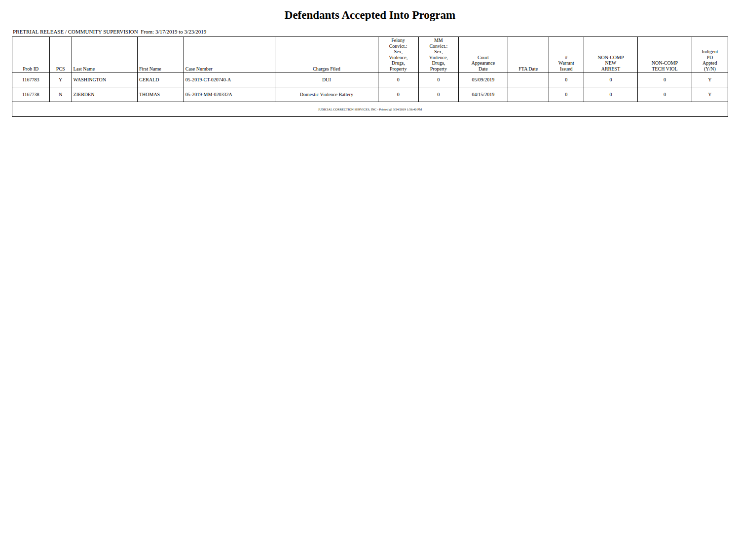Defendants Accepted Into Program
PRETRIAL RELEASE / COMMUNITY SUPERVISION From: 3/17/2019 to 3/23/2019
| Prob ID | PCS | Last Name | First Name | Case Number | Charges Filed | Felony Convict.: Sex, Violence, Drugs, Property | MM Convict.: Sex, Violence, Drugs, Property | Court Appearance Date | FTA Date | # Warrant Issued | NON-COMP NEW ARREST | NON-COMP TECH VIOL | Indigent PD Appted (Y/N) |
| --- | --- | --- | --- | --- | --- | --- | --- | --- | --- | --- | --- | --- | --- |
| 1167783 | Y | WASHINGTON | GERALD | 05-2019-CT-020740-A | DUI | 0 | 0 | 05/09/2019 | | 0 | 0 | 0 | Y |
| 1167738 | N | ZIERDEN | THOMAS | 05-2019-MM-020332A | Domestic Violence Battery | 0 | 0 | 04/15/2019 | | 0 | 0 | 0 | Y |
| JUDICIAL CORRECTION SERVICES, INC - Printed @ 3/24/2019 1:56:40 PM |